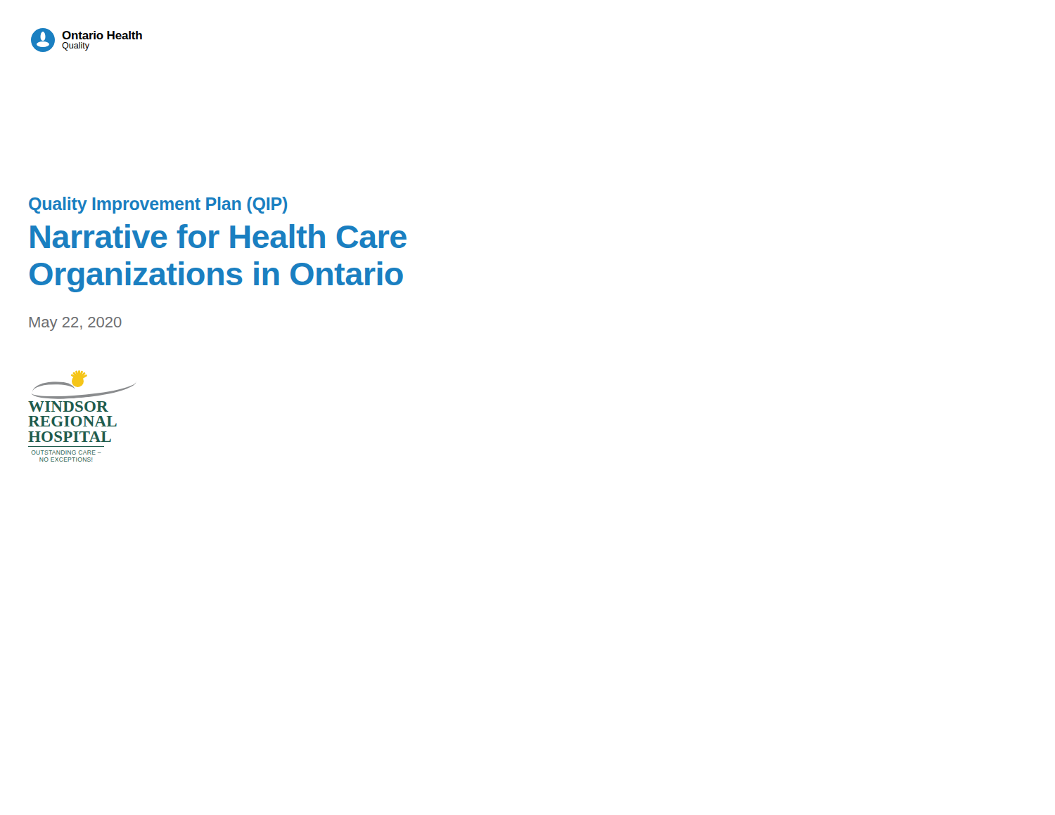Ontario Health
Quality
Quality Improvement Plan (QIP)
Narrative for Health Care
Organizations in Ontario
May 22, 2020
WINDSOR
REGIONAL
HOSPITAL
OUTSTANDING CARE –
NO EXCEPTIONS!